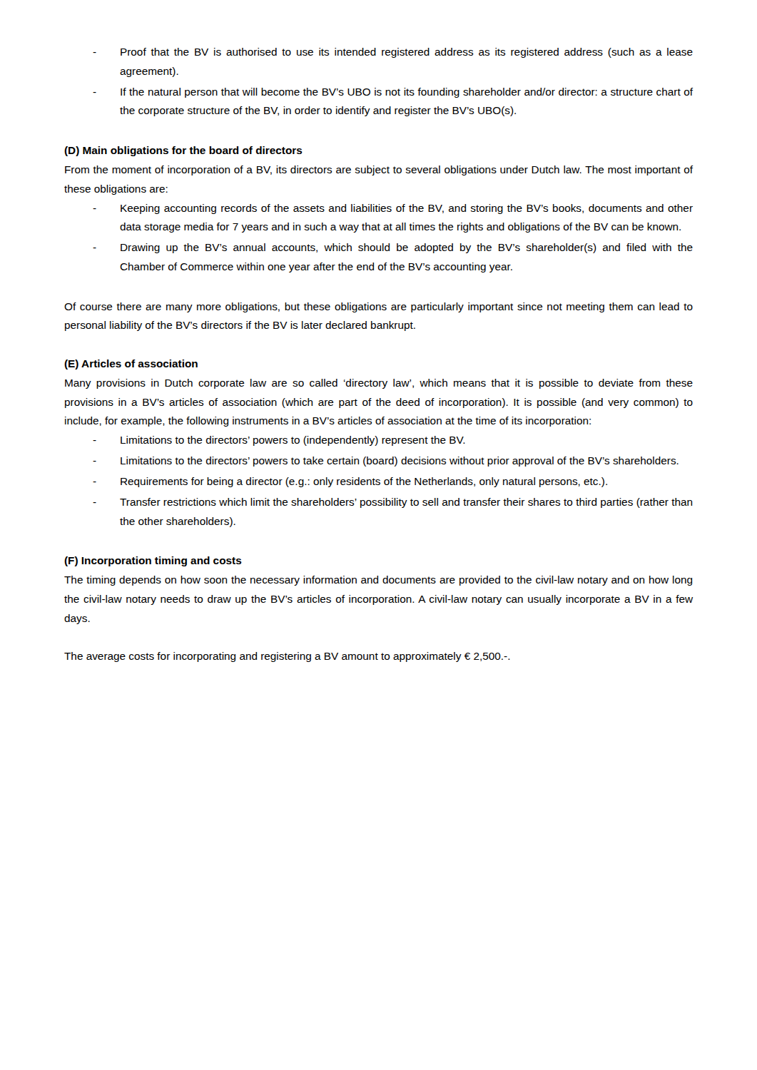Proof that the BV is authorised to use its intended registered address as its registered address (such as a lease agreement).
If the natural person that will become the BV’s UBO is not its founding shareholder and/or director: a structure chart of the corporate structure of the BV, in order to identify and register the BV’s UBO(s).
(D) Main obligations for the board of directors
From the moment of incorporation of a BV, its directors are subject to several obligations under Dutch law. The most important of these obligations are:
Keeping accounting records of the assets and liabilities of the BV, and storing the BV’s books, documents and other data storage media for 7 years and in such a way that at all times the rights and obligations of the BV can be known.
Drawing up the BV’s annual accounts, which should be adopted by the BV’s shareholder(s) and filed with the Chamber of Commerce within one year after the end of the BV’s accounting year.
Of course there are many more obligations, but these obligations are particularly important since not meeting them can lead to personal liability of the BV’s directors if the BV is later declared bankrupt.
(E) Articles of association
Many provisions in Dutch corporate law are so called ‘directory law’, which means that it is possible to deviate from these provisions in a BV’s articles of association (which are part of the deed of incorporation). It is possible (and very common) to include, for example, the following instruments in a BV’s articles of association at the time of its incorporation:
Limitations to the directors’ powers to (independently) represent the BV.
Limitations to the directors’ powers to take certain (board) decisions without prior approval of the BV’s shareholders.
Requirements for being a director (e.g.: only residents of the Netherlands, only natural persons, etc.).
Transfer restrictions which limit the shareholders’ possibility to sell and transfer their shares to third parties (rather than the other shareholders).
(F) Incorporation timing and costs
The timing depends on how soon the necessary information and documents are provided to the civil-law notary and on how long the civil-law notary needs to draw up the BV’s articles of incorporation. A civil-law notary can usually incorporate a BV in a few days.
The average costs for incorporating and registering a BV amount to approximately € 2,500.-.